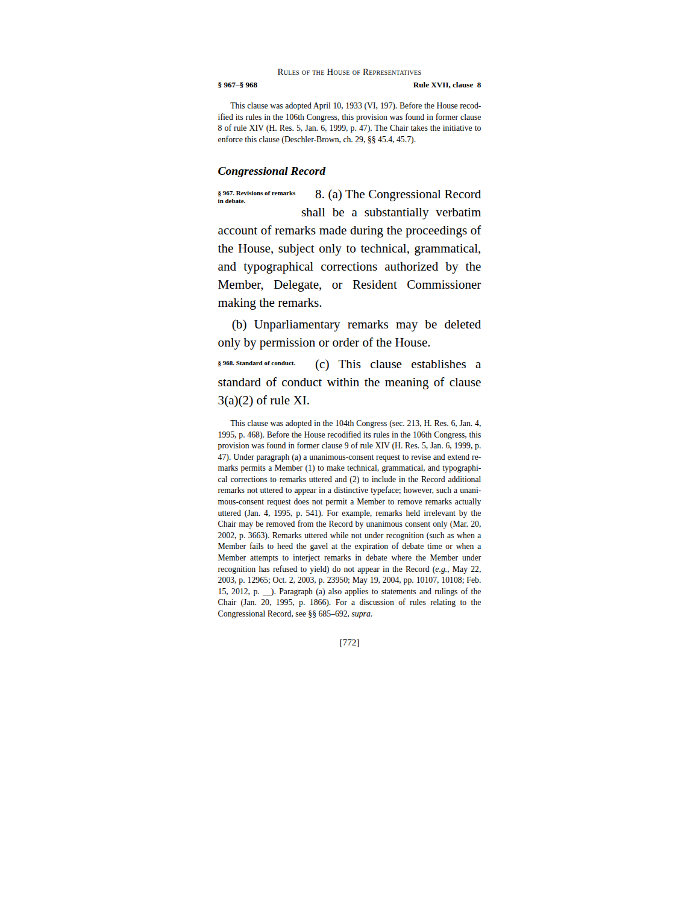Rules of the House of Representatives
§ 967–§ 968 Rule XVII, clause 8
This clause was adopted April 10, 1933 (VI, 197). Before the House recodified its rules in the 106th Congress, this provision was found in former clause 8 of rule XIV (H. Res. 5, Jan. 6, 1999, p. 47). The Chair takes the initiative to enforce this clause (Deschler-Brown, ch. 29, §§ 45.4, 45.7).
Congressional Record
§ 967. Revisions of remarks in debate.
8. (a) The Congressional Record shall be a substantially verbatim account of remarks made during the proceedings of the House, subject only to technical, grammatical, and typographical corrections authorized by the Member, Delegate, or Resident Commissioner making the remarks.
(b) Unparliamentary remarks may be deleted only by permission or order of the House.
§ 968. Standard of conduct.
(c) This clause establishes a standard of conduct within the meaning of clause 3(a)(2) of rule XI.
This clause was adopted in the 104th Congress (sec. 213, H. Res. 6, Jan. 4, 1995, p. 468). Before the House recodified its rules in the 106th Congress, this provision was found in former clause 9 of rule XIV (H. Res. 5, Jan. 6, 1999, p. 47). Under paragraph (a) a unanimous-consent request to revise and extend remarks permits a Member (1) to make technical, grammatical, and typographical corrections to remarks uttered and (2) to include in the Record additional remarks not uttered to appear in a distinctive typeface; however, such a unanimous-consent request does not permit a Member to remove remarks actually uttered (Jan. 4, 1995, p. 541). For example, remarks held irrelevant by the Chair may be removed from the Record by unanimous consent only (Mar. 20, 2002, p. 3663). Remarks uttered while not under recognition (such as when a Member fails to heed the gavel at the expiration of debate time or when a Member attempts to interject remarks in debate where the Member under recognition has refused to yield) do not appear in the Record (e.g., May 22, 2003, p. 12965; Oct. 2, 2003, p. 23950; May 19, 2004, pp. 10107, 10108; Feb. 15, 2012, p. __). Paragraph (a) also applies to statements and rulings of the Chair (Jan. 20, 1995, p. 1866). For a discussion of rules relating to the Congressional Record, see §§ 685–692, supra.
[772]